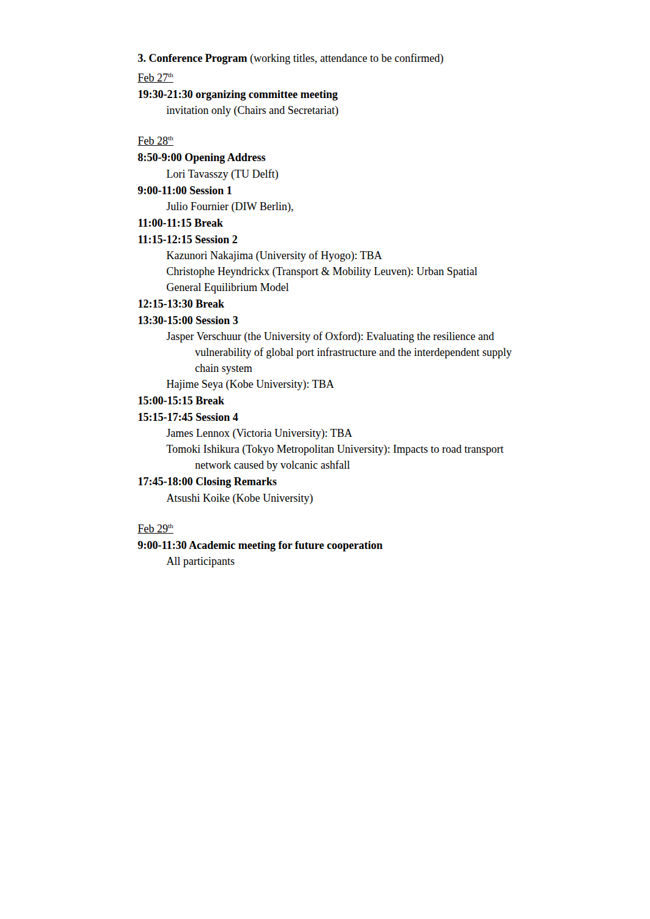3. Conference Program (working titles, attendance to be confirmed)
Feb 27th
19:30-21:30 organizing committee meeting
invitation only (Chairs and Secretariat)
Feb 28th
8:50-9:00 Opening Address
Lori Tavasszy (TU Delft)
9:00-11:00 Session 1
Julio Fournier (DIW Berlin),
11:00-11:15 Break
11:15-12:15 Session 2
Kazunori Nakajima (University of Hyogo): TBA
Christophe Heyndrickx (Transport & Mobility Leuven): Urban Spatial General Equilibrium Model
12:15-13:30 Break
13:30-15:00 Session 3
Jasper Verschuur (the University of Oxford): Evaluating the resilience and vulnerability of global port infrastructure and the interdependent supply chain system
Hajime Seya (Kobe University): TBA
15:00-15:15 Break
15:15-17:45 Session 4
James Lennox (Victoria University): TBA
Tomoki Ishikura (Tokyo Metropolitan University): Impacts to road transport network caused by volcanic ashfall
17:45-18:00 Closing Remarks
Atsushi Koike (Kobe University)
Feb 29th
9:00-11:30 Academic meeting for future cooperation
All participants